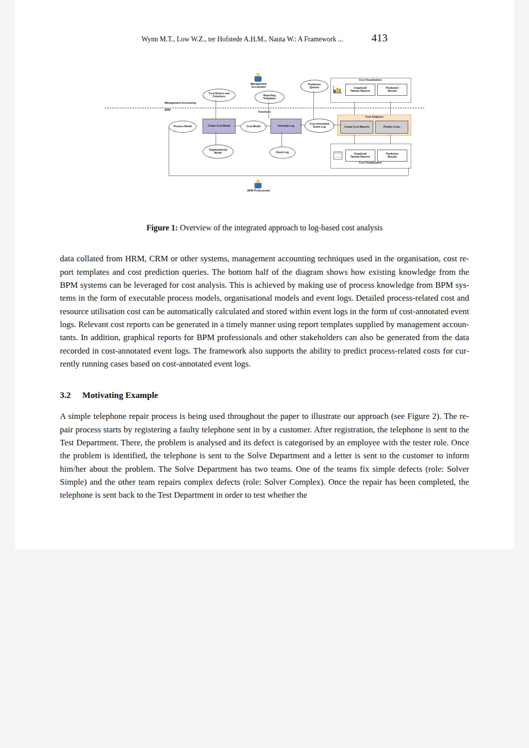Wynn M.T., Low W.Z., ter Hofstede A.H.M., Nauta W.: A Framework ... 413
Management
Accountant
Cost Drivers and
Functions
Reporting
Templates
Prediction
Queries
Cost Visualization
Graphical/
Tabular Reports
Prediction
Results
Management Accounting
BPM
Functions
Process Model
Create Cost Model
Cost Model
Annotate Log
Cost-Annotated
Event Log
Cost Analyses
Create Cost Reports
Predict Costs
Organizational
Model
Event Log
Graphical/
Tabular Reports
Prediction
Results
Cost Visualization
BPM Professional
Figure 1: Overview of the integrated approach to log-based cost analysis
data collated from HRM, CRM or other systems, management accounting techniques used in the organisation, cost report templates and cost prediction queries. The bottom half of the diagram shows how existing knowledge from the BPM systems can be leveraged for cost analysis. This is achieved by making use of process knowledge from BPM systems in the form of executable process models, organisational models and event logs. Detailed process-related cost and resource utilisation cost can be automatically calculated and stored within event logs in the form of cost-annotated event logs. Relevant cost reports can be generated in a timely manner using report templates supplied by management accountants. In addition, graphical reports for BPM professionals and other stakeholders can also be generated from the data recorded in cost-annotated event logs. The framework also supports the ability to predict process-related costs for currently running cases based on cost-annotated event logs.
3.2 Motivating Example
A simple telephone repair process is being used throughout the paper to illustrate our approach (see Figure 2). The repair process starts by registering a faulty telephone sent in by a customer. After registration, the telephone is sent to the Test Department. There, the problem is analysed and its defect is categorised by an employee with the tester role. Once the problem is identified, the telephone is sent to the Solve Department and a letter is sent to the customer to inform him/her about the problem. The Solve Department has two teams. One of the teams fix simple defects (role: Solver Simple) and the other team repairs complex defects (role: Solver Complex). Once the repair has been completed, the telephone is sent back to the Test Department in order to test whether the